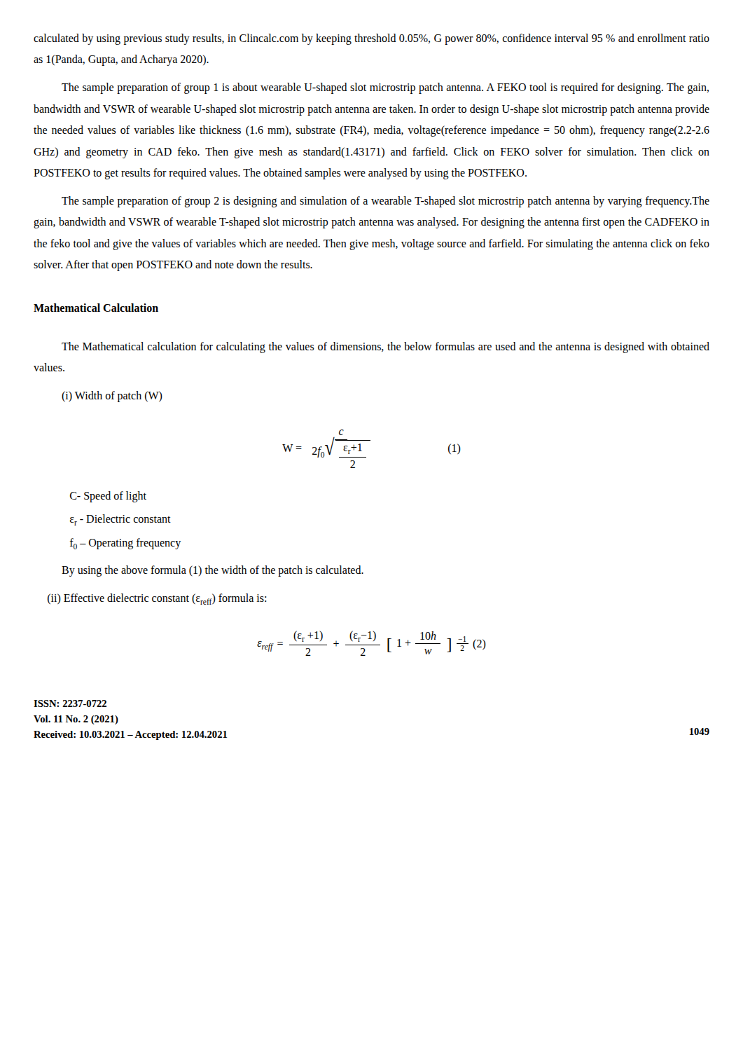calculated by using previous study results, in Clincalc.com by keeping threshold 0.05%, G power 80%, confidence interval 95 % and enrollment ratio as 1(Panda, Gupta, and Acharya 2020).
The sample preparation of group 1 is about wearable U-shaped slot microstrip patch antenna. A FEKO tool is required for designing. The gain, bandwidth and VSWR of wearable U-shaped slot microstrip patch antenna are taken. In order to design U-shape slot microstrip patch antenna provide the needed values of variables like thickness (1.6 mm), substrate (FR4), media, voltage(reference impedance = 50 ohm), frequency range(2.2-2.6 GHz) and geometry in CAD feko. Then give mesh as standard(1.43171) and farfield. Click on FEKO solver for simulation. Then click on POSTFEKO to get results for required values. The obtained samples were analysed by using the POSTFEKO.
The sample preparation of group 2 is designing and simulation of a wearable T-shaped slot microstrip patch antenna by varying frequency.The gain, bandwidth and VSWR of wearable T-shaped slot microstrip patch antenna was analysed. For designing the antenna first open the CADFEKO in the feko tool and give the values of variables which are needed. Then give mesh, voltage source and farfield. For simulating the antenna click on feko solver. After that open POSTFEKO and note down the results.
Mathematical Calculation
The Mathematical calculation for calculating the values of dimensions, the below formulas are used and the antenna is designed with obtained values.
(i) Width of patch (W)
W = c 2f0√εr+12 (1)
C- Speed of light
εr - Dielectric constant
f0 – Operating frequency
By using the above formula (1) the width of the patch is calculated.
(ii) Effective dielectric constant (εreff) formula is:
εreff = (εr +1) 2 + (εr−1) 2 [ 1 + 10h w ]−12 (2)
ISSN: 2237-0722
Vol. 11 No. 2 (2021)
Received: 10.03.2021 – Accepted: 12.04.2021
1049